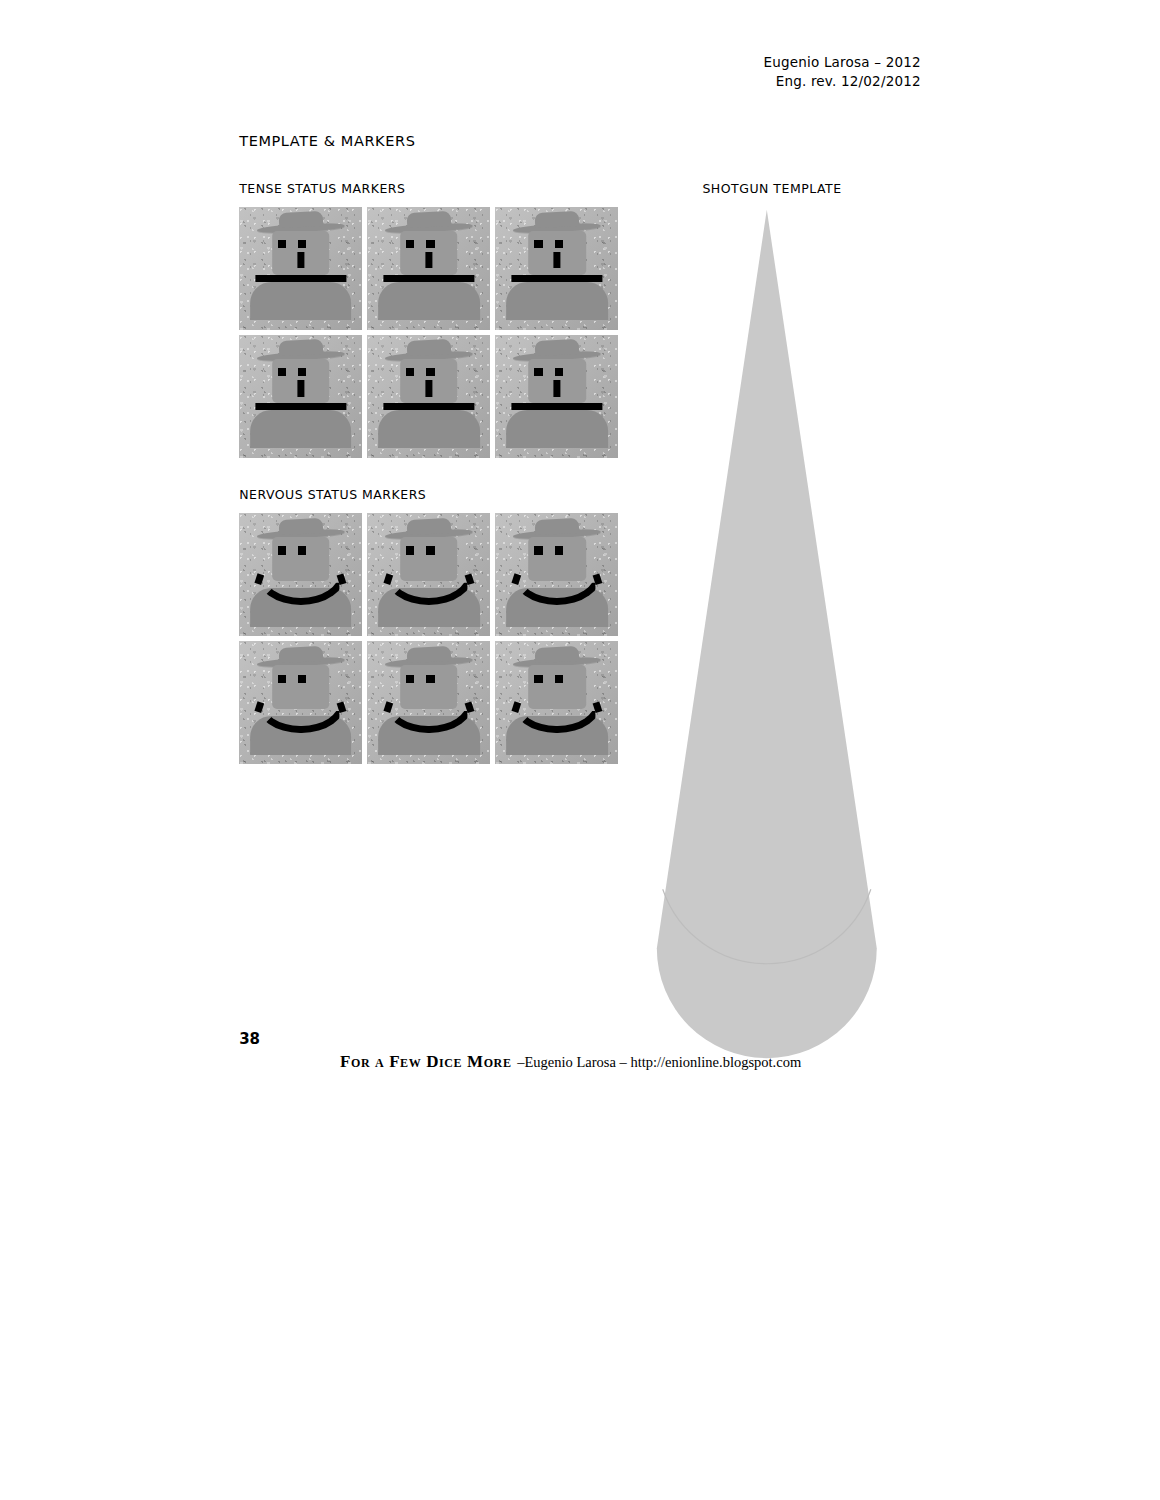Eugenio Larosa – 2012
Eng. rev. 12/02/2012
TEMPLATE & MARKERS
TENSE STATUS MARKERS
NERVOUS STATUS MARKERS
SHOTGUN TEMPLATE
38
For a Few Dice More–Eugenio Larosa – http://enionline.blogspot.com